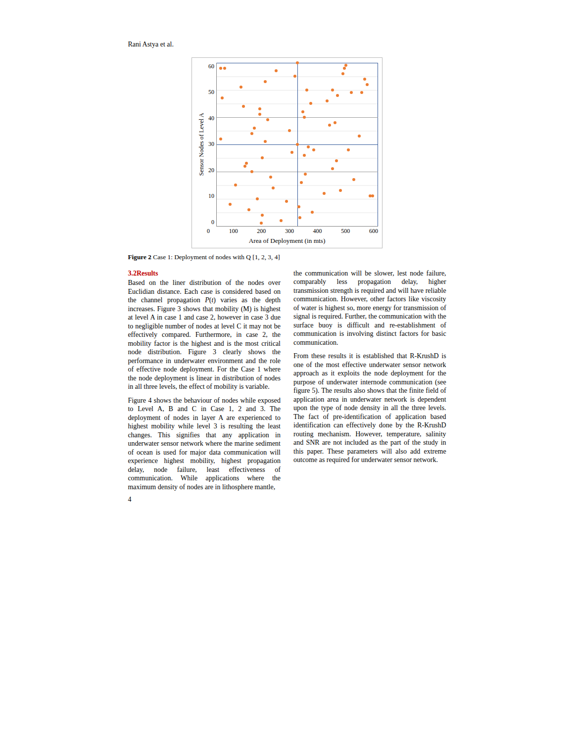Rani Astya et al.
Sensor Nodes of Level A
60 50 40 30 20 10 0
0 100 200 300 400 500 600
Area of Deployment (in mts)
Figure 2 Case 1: Deployment of nodes with Q [1, 2, 3, 4]
3.2Results
Based on the liner distribution of the nodes over Euclidian distance. Each case is considered based on the channel propagation P(t) varies as the depth increases. Figure 3 shows that mobility (M) is highest at level A in case 1 and case 2, however in case 3 due to negligible number of nodes at level C it may not be effectively compared. Furthermore, in case 2, the mobility factor is the highest and is the most critical node distribution. Figure 3 clearly shows the performance in underwater environment and the role of effective node deployment. For the Case 1 where the node deployment is linear in distribution of nodes in all three levels, the effect of mobility is variable.
Figure 4 shows the behaviour of nodes while exposed to Level A, B and C in Case 1, 2 and 3. The deployment of nodes in layer A are experienced to highest mobility while level 3 is resulting the least changes. This signifies that any application in underwater sensor network where the marine sediment of ocean is used for major data communication will experience highest mobility, highest propagation delay, node failure, least effectiveness of communication. While applications where the maximum density of nodes are in lithosphere mantle,
the communication will be slower, lest node failure, comparably less propagation delay, higher transmission strength is required and will have reliable communication. However, other factors like viscosity of water is highest so, more energy for transmission of signal is required. Further, the communication with the surface buoy is difficult and re-establishment of communication is involving distinct factors for basic communication.
From these results it is established that R-KrushD is one of the most effective underwater sensor network approach as it exploits the node deployment for the purpose of underwater internode communication (see figure 5). The results also shows that the finite field of application area in underwater network is dependent upon the type of node density in all the three levels. The fact of pre-identification of application based identification can effectively done by the R-KrushD routing mechanism. However, temperature, salinity and SNR are not included as the part of the study in this paper. These parameters will also add extreme outcome as required for underwater sensor network.
4